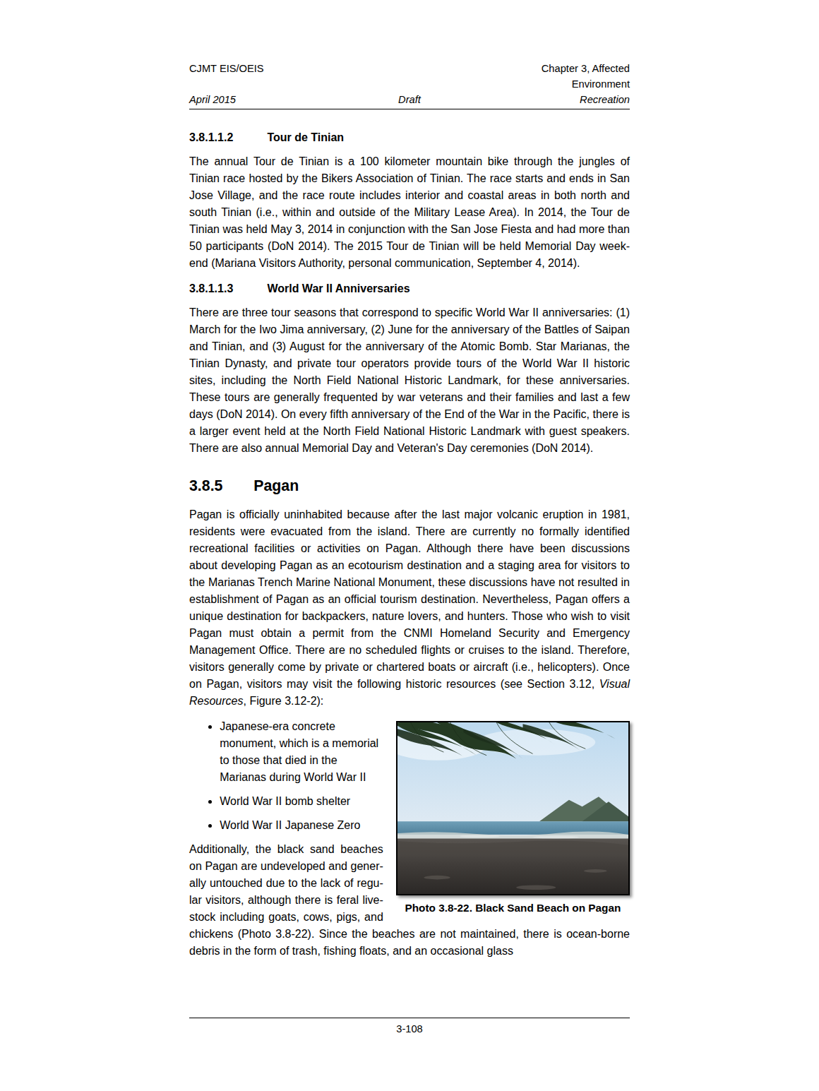| CJMT EIS/OEIS | | Chapter 3, Affected Environment |
| April 2015 | Draft | Recreation |
3.8.1.1.2 Tour de Tinian
The annual Tour de Tinian is a 100 kilometer mountain bike through the jungles of Tinian race hosted by the Bikers Association of Tinian. The race starts and ends in San Jose Village, and the race route includes interior and coastal areas in both north and south Tinian (i.e., within and outside of the Military Lease Area). In 2014, the Tour de Tinian was held May 3, 2014 in conjunction with the San Jose Fiesta and had more than 50 participants (DoN 2014). The 2015 Tour de Tinian will be held Memorial Day weekend (Mariana Visitors Authority, personal communication, September 4, 2014).
3.8.1.1.3 World War II Anniversaries
There are three tour seasons that correspond to specific World War II anniversaries: (1) March for the Iwo Jima anniversary, (2) June for the anniversary of the Battles of Saipan and Tinian, and (3) August for the anniversary of the Atomic Bomb. Star Marianas, the Tinian Dynasty, and private tour operators provide tours of the World War II historic sites, including the North Field National Historic Landmark, for these anniversaries. These tours are generally frequented by war veterans and their families and last a few days (DoN 2014). On every fifth anniversary of the End of the War in the Pacific, there is a larger event held at the North Field National Historic Landmark with guest speakers. There are also annual Memorial Day and Veteran's Day ceremonies (DoN 2014).
3.8.5 Pagan
Pagan is officially uninhabited because after the last major volcanic eruption in 1981, residents were evacuated from the island. There are currently no formally identified recreational facilities or activities on Pagan. Although there have been discussions about developing Pagan as an ecotourism destination and a staging area for visitors to the Marianas Trench Marine National Monument, these discussions have not resulted in establishment of Pagan as an official tourism destination. Nevertheless, Pagan offers a unique destination for backpackers, nature lovers, and hunters. Those who wish to visit Pagan must obtain a permit from the CNMI Homeland Security and Emergency Management Office. There are no scheduled flights or cruises to the island. Therefore, visitors generally come by private or chartered boats or aircraft (i.e., helicopters). Once on Pagan, visitors may visit the following historic resources (see Section 3.12, Visual Resources, Figure 3.12-2):
Photo 3.8-22. Black Sand Beach on Pagan
Japanese-era concrete monument, which is a memorial to those that died in the Marianas during World War II
World War II bomb shelter
World War II Japanese Zero
Additionally, the black sand beaches on Pagan are undeveloped and generally untouched due to the lack of regular visitors, although there is feral livestock including goats, cows, pigs, and chickens (Photo 3.8-22). Since the beaches are not maintained, there is ocean-borne debris in the form of trash, fishing floats, and an occasional glass
3-108